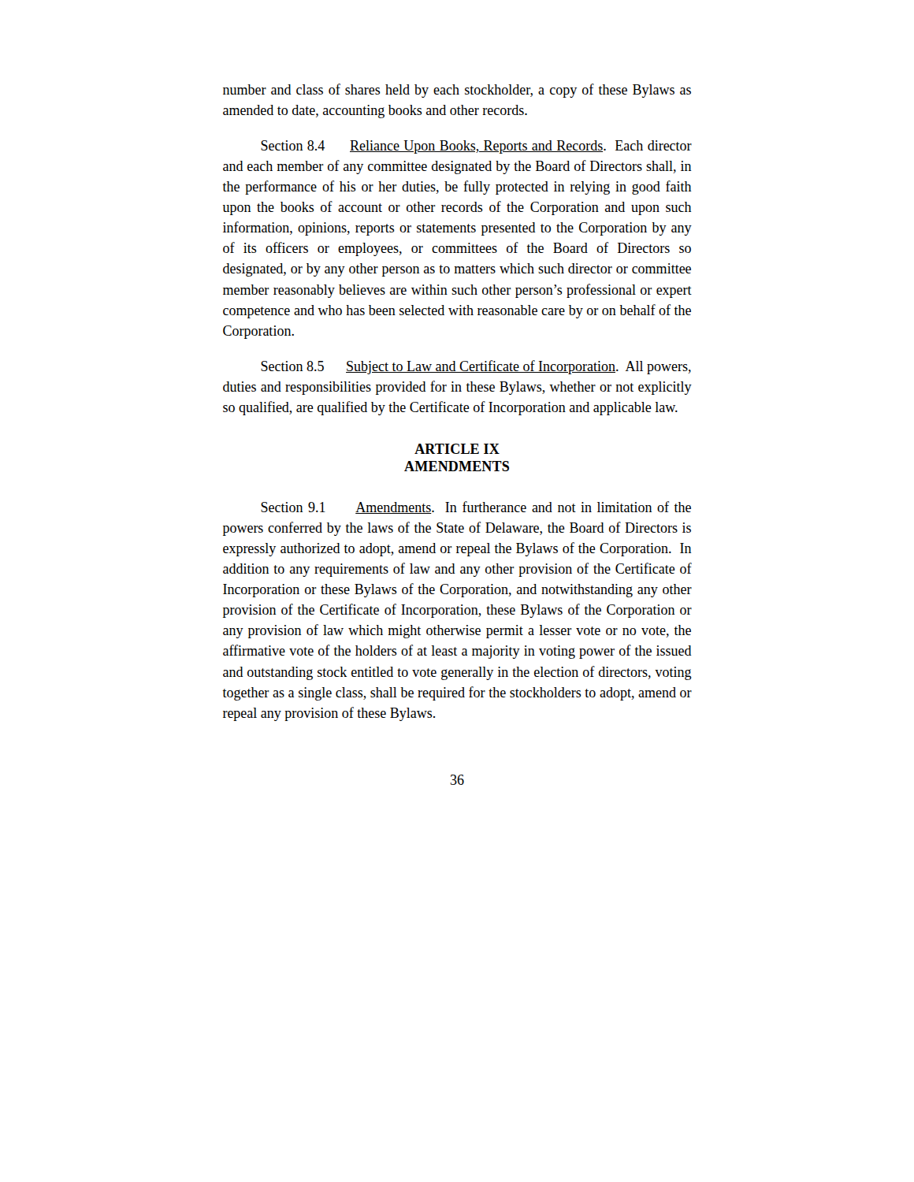number and class of shares held by each stockholder, a copy of these Bylaws as amended to date, accounting books and other records.
Section 8.4 Reliance Upon Books, Reports and Records. Each director and each member of any committee designated by the Board of Directors shall, in the performance of his or her duties, be fully protected in relying in good faith upon the books of account or other records of the Corporation and upon such information, opinions, reports or statements presented to the Corporation by any of its officers or employees, or committees of the Board of Directors so designated, or by any other person as to matters which such director or committee member reasonably believes are within such other person’s professional or expert competence and who has been selected with reasonable care by or on behalf of the Corporation.
Section 8.5 Subject to Law and Certificate of Incorporation. All powers, duties and responsibilities provided for in these Bylaws, whether or not explicitly so qualified, are qualified by the Certificate of Incorporation and applicable law.
ARTICLE IX AMENDMENTS
Section 9.1 Amendments. In furtherance and not in limitation of the powers conferred by the laws of the State of Delaware, the Board of Directors is expressly authorized to adopt, amend or repeal the Bylaws of the Corporation. In addition to any requirements of law and any other provision of the Certificate of Incorporation or these Bylaws of the Corporation, and notwithstanding any other provision of the Certificate of Incorporation, these Bylaws of the Corporation or any provision of law which might otherwise permit a lesser vote or no vote, the affirmative vote of the holders of at least a majority in voting power of the issued and outstanding stock entitled to vote generally in the election of directors, voting together as a single class, shall be required for the stockholders to adopt, amend or repeal any provision of these Bylaws.
36